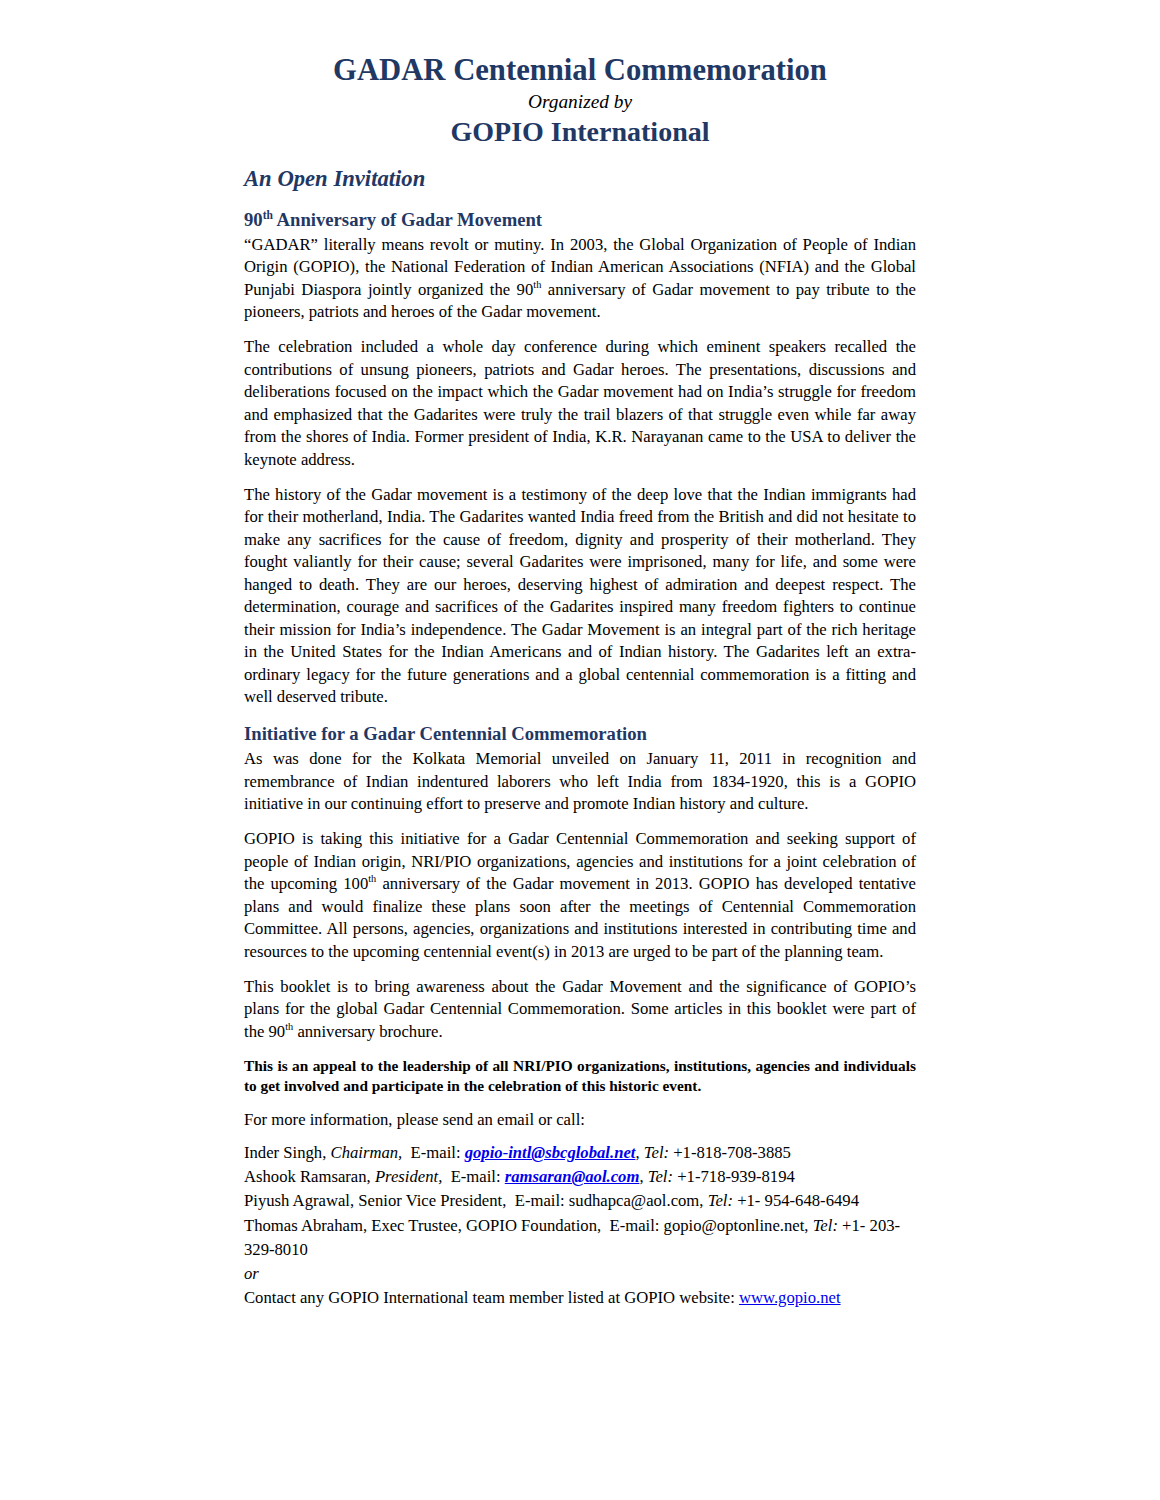GADAR Centennial Commemoration
Organized by
GOPIO International
An Open Invitation
90th Anniversary of Gadar Movement
“GADAR” literally means revolt or mutiny. In 2003, the Global Organization of People of Indian Origin (GOPIO), the National Federation of Indian American Associations (NFIA) and the Global Punjabi Diaspora jointly organized the 90th anniversary of Gadar movement to pay tribute to the pioneers, patriots and heroes of the Gadar movement.
The celebration included a whole day conference during which eminent speakers recalled the contributions of unsung pioneers, patriots and Gadar heroes. The presentations, discussions and deliberations focused on the impact which the Gadar movement had on India’s struggle for freedom and emphasized that the Gadarites were truly the trail blazers of that struggle even while far away from the shores of India. Former president of India, K.R. Narayanan came to the USA to deliver the keynote address.
The history of the Gadar movement is a testimony of the deep love that the Indian immigrants had for their motherland, India. The Gadarites wanted India freed from the British and did not hesitate to make any sacrifices for the cause of freedom, dignity and prosperity of their motherland. They fought valiantly for their cause; several Gadarites were imprisoned, many for life, and some were hanged to death. They are our heroes, deserving highest of admiration and deepest respect. The determination, courage and sacrifices of the Gadarites inspired many freedom fighters to continue their mission for India’s independence. The Gadar Movement is an integral part of the rich heritage in the United States for the Indian Americans and of Indian history. The Gadarites left an extra-ordinary legacy for the future generations and a global centennial commemoration is a fitting and well deserved tribute.
Initiative for a Gadar Centennial Commemoration
As was done for the Kolkata Memorial unveiled on January 11, 2011 in recognition and remembrance of Indian indentured laborers who left India from 1834-1920, this is a GOPIO initiative in our continuing effort to preserve and promote Indian history and culture.
GOPIO is taking this initiative for a Gadar Centennial Commemoration and seeking support of people of Indian origin, NRI/PIO organizations, agencies and institutions for a joint celebration of the upcoming 100th anniversary of the Gadar movement in 2013. GOPIO has developed tentative plans and would finalize these plans soon after the meetings of Centennial Commemoration Committee. All persons, agencies, organizations and institutions interested in contributing time and resources to the upcoming centennial event(s) in 2013 are urged to be part of the planning team.
This booklet is to bring awareness about the Gadar Movement and the significance of GOPIO’s plans for the global Gadar Centennial Commemoration. Some articles in this booklet were part of the 90th anniversary brochure.
This is an appeal to the leadership of all NRI/PIO organizations, institutions, agencies and individuals to get involved and participate in the celebration of this historic event.
For more information, please send an email or call:
Inder Singh, Chairman, E-mail: gopio-intl@sbcglobal.net, Tel: +1-818-708-3885
Ashook Ramsaran, President, E-mail: ramsaran@aol.com, Tel: +1-718-939-8194
Piyush Agrawal, Senior Vice President, E-mail: sudhapca@aol.com, Tel: +1- 954-648-6494
Thomas Abraham, Exec Trustee, GOPIO Foundation, E-mail: gopio@optonline.net, Tel: +1- 203-329-8010
or
Contact any GOPIO International team member listed at GOPIO website: www.gopio.net